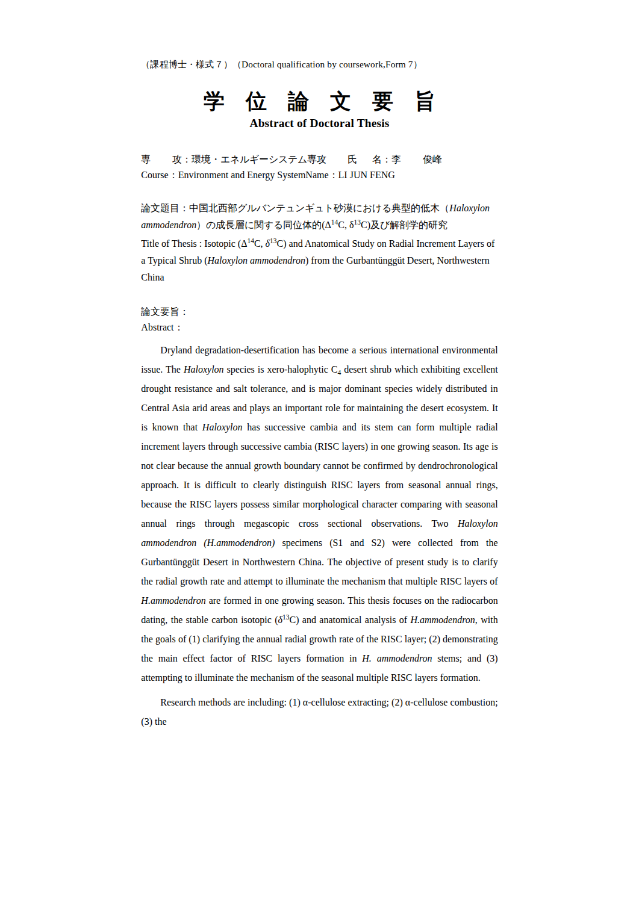（課程博士・様式７）（Doctoral qualification by coursework,Form 7）
学 位 論 文 要 旨
Abstract of Doctoral Thesis
専 攻：環境・エネルギーシステム専攻 氏 名：李 俊峰
Course：Environment and Energy System Name：LI JUN FENG
論文題目：中国北西部グルバンテュンギュト砂漠における典型的低木（Haloxylon ammodendron）の成長層に関する同位体的(Δ14C, δ13C)及び解剖学的研究
Title of Thesis : Isotopic (Δ14C, δ13C) and Anatomical Study on Radial Increment Layers of a Typical Shrub (Haloxylon ammodendron) from the Gurbantünggüt Desert, Northwestern China
論文要旨：
Abstract：
Dryland degradation-desertification has become a serious international environmental issue. The Haloxylon species is xero-halophytic C4 desert shrub which exhibiting excellent drought resistance and salt tolerance, and is major dominant species widely distributed in Central Asia arid areas and plays an important role for maintaining the desert ecosystem. It is known that Haloxylon has successive cambia and its stem can form multiple radial increment layers through successive cambia (RISC layers) in one growing season. Its age is not clear because the annual growth boundary cannot be confirmed by dendrochronological approach. It is difficult to clearly distinguish RISC layers from seasonal annual rings, because the RISC layers possess similar morphological character comparing with seasonal annual rings through megascopic cross sectional observations. Two Haloxylon ammodendron (H.ammodendron) specimens (S1 and S2) were collected from the Gurbantünggüt Desert in Northwestern China. The objective of present study is to clarify the radial growth rate and attempt to illuminate the mechanism that multiple RISC layers of H.ammodendron are formed in one growing season. This thesis focuses on the radiocarbon dating, the stable carbon isotopic (δ13C) and anatomical analysis of H.ammodendron, with the goals of (1) clarifying the annual radial growth rate of the RISC layer; (2) demonstrating the main effect factor of RISC layers formation in H. ammodendron stems; and (3) attempting to illuminate the mechanism of the seasonal multiple RISC layers formation.
Research methods are including: (1) α-cellulose extracting; (2) α-cellulose combustion; (3) the